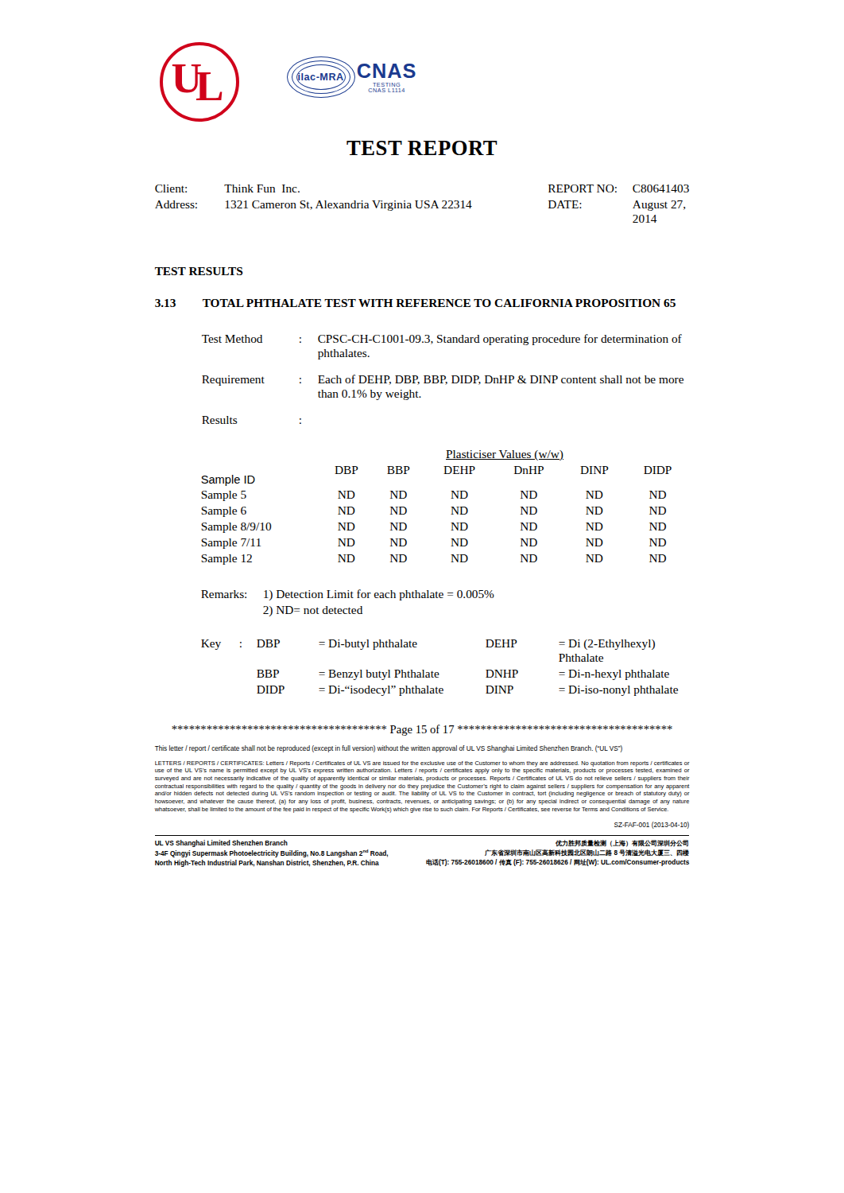UL
ilac-MRA
CNAS
TESTING
CNAS L1114
TEST REPORT
| Client: | Think Fun Inc. | REPORT NO: | C80641403 |
| Address: | 1321 Cameron St, Alexandria Virginia USA 22314 | DATE: | August 27, 2014 |
TEST RESULTS
3.13
TOTAL PHTHALATE TEST WITH REFERENCE TO CALIFORNIA PROPOSITION 65
| Test Method | : | CPSC-CH-C1001-09.3, Standard operating procedure for determination of phthalates. |
| Requirement | : | Each of DEHP, DBP, BBP, DIDP, DnHP & DINP content shall not be more than 0.1% by weight. |
| Results | : | |
| Sample ID | Plasticiser Values (w/w) |
| DBP | BBP | DEHP | DnHP | DINP | DIDP |
| Sample 5 | ND | ND | ND | ND | ND | ND |
| Sample 6 | ND | ND | ND | ND | ND | ND |
| Sample 8/9/10 | ND | ND | ND | ND | ND | ND |
| Sample 7/11 | ND | ND | ND | ND | ND | ND |
| Sample 12 | ND | ND | ND | ND | ND | ND |
| Remarks: | 1) Detection Limit for each phthalate = 0.005% |
| | 2) ND= not detected |
| Key | : | DBP | = Di-butyl phthalate | DEHP | = Di (2-Ethylhexyl) Phthalate |
| | | BBP | = Benzyl butyl Phthalate | DNHP | = Di-n-hexyl phthalate |
| | | DIDP | = Di-“isodecyl” phthalate | DINP | = Di-iso-nonyl phthalate |
************************************* Page 15 of 17 *************************************
This letter / report / certificate shall not be reproduced (except in full version) without the written approval of UL VS Shanghai Limited Shenzhen Branch. (“UL VS”)
LETTERS / REPORTS / CERTIFICATES: Letters / Reports / Certificates of UL VS are issued for the exclusive use of the Customer to whom they are addressed. No quotation from reports / certificates or use of the UL VS’s name is permitted except by UL VS’s express written authorization. Letters / reports / certificates apply only to the specific materials, products or processes tested, examined or surveyed and are not necessarily indicative of the quality of apparently identical or similar materials, products or processes. Reports / Certificates of UL VS do not relieve sellers / suppliers from their contractual responsibilities with regard to the quality / quantity of the goods in delivery nor do they prejudice the Customer’s right to claim against sellers / suppliers for compensation for any apparent and/or hidden defects not detected during UL VS’s random inspection or testing or audit. The liability of UL VS to the Customer in contract, tort (including negligence or breach of statutory duty) or howsoever, and whatever the cause thereof, (a) for any loss of profit, business, contracts, revenues, or anticipating savings; or (b) for any special indirect or consequential damage of any nature whatsoever, shall be limited to the amount of the fee paid in respect of the specific Work(s) which give rise to such claim. For Reports / Certificates, see reverse for Terms and Conditions of Service.
SZ-FAF-001 (2013-04-10)
UL VS Shanghai Limited Shenzhen Branch
3-4F Qingyi Supermask Photoelectricity Building, No.8 Langshan 2nd Road,
North High-Tech Industrial Park, Nanshan District, Shenzhen, P.R. China
优力胜邦质量检测（上海）有限公司深圳分公司
广东省深圳市南山区高新科技园北区朗山二路 8 号清溢光电大厦三、四楼
电话(T): 755-26018600 / 传真 (F): 755-26018626 / 网址(W): UL.com/Consumer-products